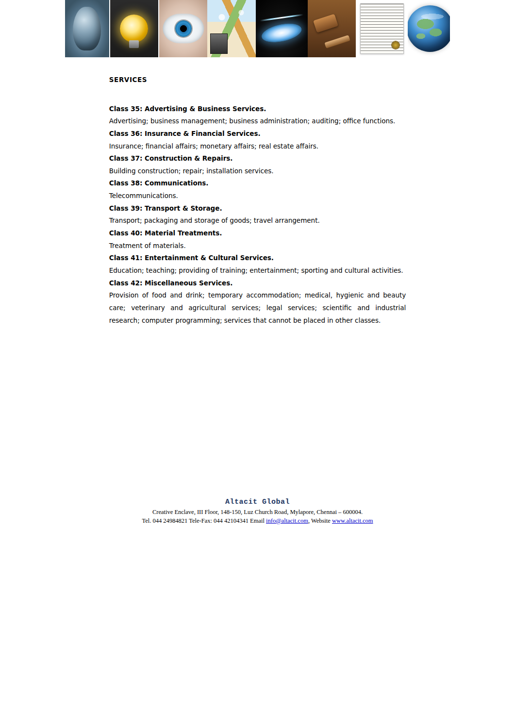SERVICES
Class 35: Advertising & Business Services.
Advertising; business management; business administration; auditing; office functions.
Class 36: Insurance & Financial Services.
Insurance; financial affairs; monetary affairs; real estate affairs.
Class 37: Construction & Repairs.
Building construction; repair; installation services.
Class 38: Communications.
Telecommunications.
Class 39: Transport & Storage.
Transport; packaging and storage of goods; travel arrangement.
Class 40: Material Treatments.
Treatment of materials.
Class 41: Entertainment & Cultural Services.
Education; teaching; providing of training; entertainment; sporting and cultural activities.
Class 42: Miscellaneous Services.
Provision of food and drink; temporary accommodation; medical, hygienic and beauty care; veterinary and agricultural services; legal services; scientific and industrial research; computer programming; services that cannot be placed in other classes.
Altacit Global
Creative Enclave, III Floor, 148-150, Luz Church Road, Mylapore, Chennai – 600004.
Tel. 044 24984821 Tele-Fax: 044 42104341 Email info@altacit.com, Website www.altacit.com